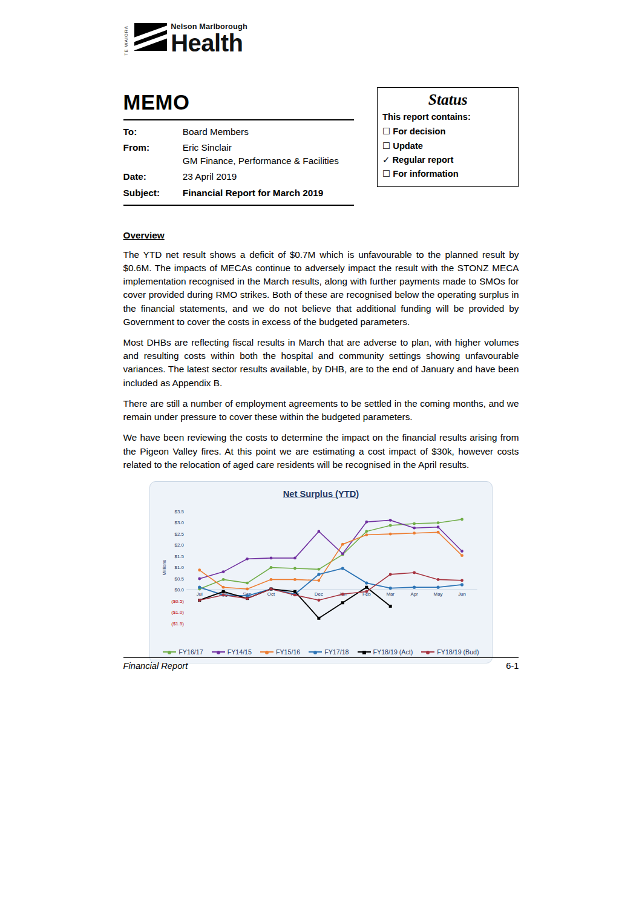TE WAIORA
Nelson Marlborough Health
MEMO
| To: | Board Members |
| From: | Eric Sinclair GM Finance, Performance & Facilities |
| Date: | 23 April 2019 |
| Subject: | Financial Report for March 2019 |
Status
This report contains:
☐ For decision
☐ Update
✓ Regular report
☐ For information
Overview
The YTD net result shows a deficit of $0.7M which is unfavourable to the planned result by $0.6M. The impacts of MECAs continue to adversely impact the result with the STONZ MECA implementation recognised in the March results, along with further payments made to SMOs for cover provided during RMO strikes. Both of these are recognised below the operating surplus in the financial statements, and we do not believe that additional funding will be provided by Government to cover the costs in excess of the budgeted parameters.
Most DHBs are reflecting fiscal results in March that are adverse to plan, with higher volumes and resulting costs within both the hospital and community settings showing unfavourable variances. The latest sector results available, by DHB, are to the end of January and have been included as Appendix B.
There are still a number of employment agreements to be settled in the coming months, and we remain under pressure to cover these within the budgeted parameters.
We have been reviewing the costs to determine the impact on the financial results arising from the Pigeon Valley fires. At this point we are estimating a cost impact of $30k, however costs related to the relocation of aged care residents will be recognised in the April results.
Net Surplus (YTD)
Millions $3.5 $3.0 $2.5 $2.0 $1.5 $1.0 $0.5 $0.0 ($0.5) ($1.0) ($1.5) Jul Aug Sep Oct Nov Dec Jan Feb Mar Apr May Jun
FY16/17 FY14/15 FY15/16 FY17/18 FY18/19 (Act) FY18/19 (Bud)
Financial Report
6-1